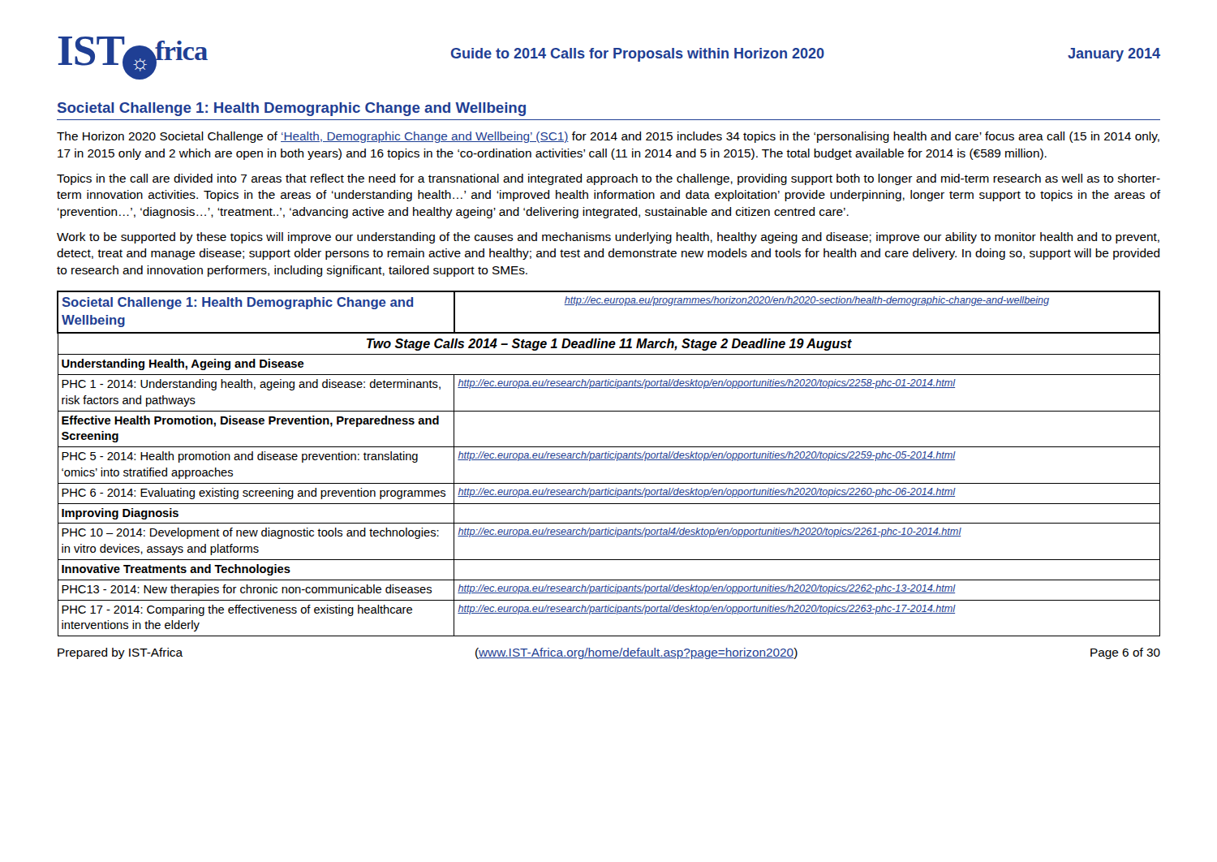IST☼frica
Guide to 2014 Calls for Proposals within Horizon 2020
January 2014
Societal Challenge 1: Health Demographic Change and Wellbeing
The Horizon 2020 Societal Challenge of ‘Health, Demographic Change and Wellbeing’ (SC1) for 2014 and 2015 includes 34 topics in the ‘personalising health and care’ focus area call (15 in 2014 only, 17 in 2015 only and 2 which are open in both years) and 16 topics in the ‘co-ordination activities’ call (11 in 2014 and 5 in 2015). The total budget available for 2014 is (€589 million).
Topics in the call are divided into 7 areas that reflect the need for a transnational and integrated approach to the challenge, providing support both to longer and mid-term research as well as to shorter-term innovation activities. Topics in the areas of ‘understanding health…’ and ‘improved health information and data exploitation’ provide underpinning, longer term support to topics in the areas of ‘prevention…’, ‘diagnosis…’, ‘treatment..’, ‘advancing active and healthy ageing’ and ‘delivering integrated, sustainable and citizen centred care’.
Work to be supported by these topics will improve our understanding of the causes and mechanisms underlying health, healthy ageing and disease; improve our ability to monitor health and to prevent, detect, treat and manage disease; support older persons to remain active and healthy; and test and demonstrate new models and tools for health and care delivery. In doing so, support will be provided to research and innovation performers, including significant, tailored support to SMEs.
| Societal Challenge 1: Health Demographic Change and Wellbeing | http://ec.europa.eu/programmes/horizon2020/en/h2020-section/health-demographic-change-and-wellbeing |
| Two Stage Calls 2014 – Stage 1 Deadline 11 March, Stage 2 Deadline 19 August |
| Understanding Health, Ageing and Disease |
| PHC 1 - 2014: Understanding health, ageing and disease: determinants, risk factors and pathways | http://ec.europa.eu/research/participants/portal/desktop/en/opportunities/h2020/topics/2258-phc-01-2014.html |
| Effective Health Promotion, Disease Prevention, Preparedness and Screening | |
| PHC 5 - 2014: Health promotion and disease prevention: translating ‘omics’ into stratified approaches | http://ec.europa.eu/research/participants/portal/desktop/en/opportunities/h2020/topics/2259-phc-05-2014.html |
| PHC 6 - 2014: Evaluating existing screening and prevention programmes | http://ec.europa.eu/research/participants/portal/desktop/en/opportunities/h2020/topics/2260-phc-06-2014.html |
| Improving Diagnosis | |
| PHC 10 – 2014: Development of new diagnostic tools and technologies: in vitro devices, assays and platforms | http://ec.europa.eu/research/participants/portal4/desktop/en/opportunities/h2020/topics/2261-phc-10-2014.html |
| Innovative Treatments and Technologies | |
| PHC13 - 2014: New therapies for chronic non-communicable diseases | http://ec.europa.eu/research/participants/portal/desktop/en/opportunities/h2020/topics/2262-phc-13-2014.html |
| PHC 17 - 2014: Comparing the effectiveness of existing healthcare interventions in the elderly | http://ec.europa.eu/research/participants/portal/desktop/en/opportunities/h2020/topics/2263-phc-17-2014.html |
Prepared by IST-Africa
(www.IST-Africa.org/home/default.asp?page=horizon2020)
Page 6 of 30